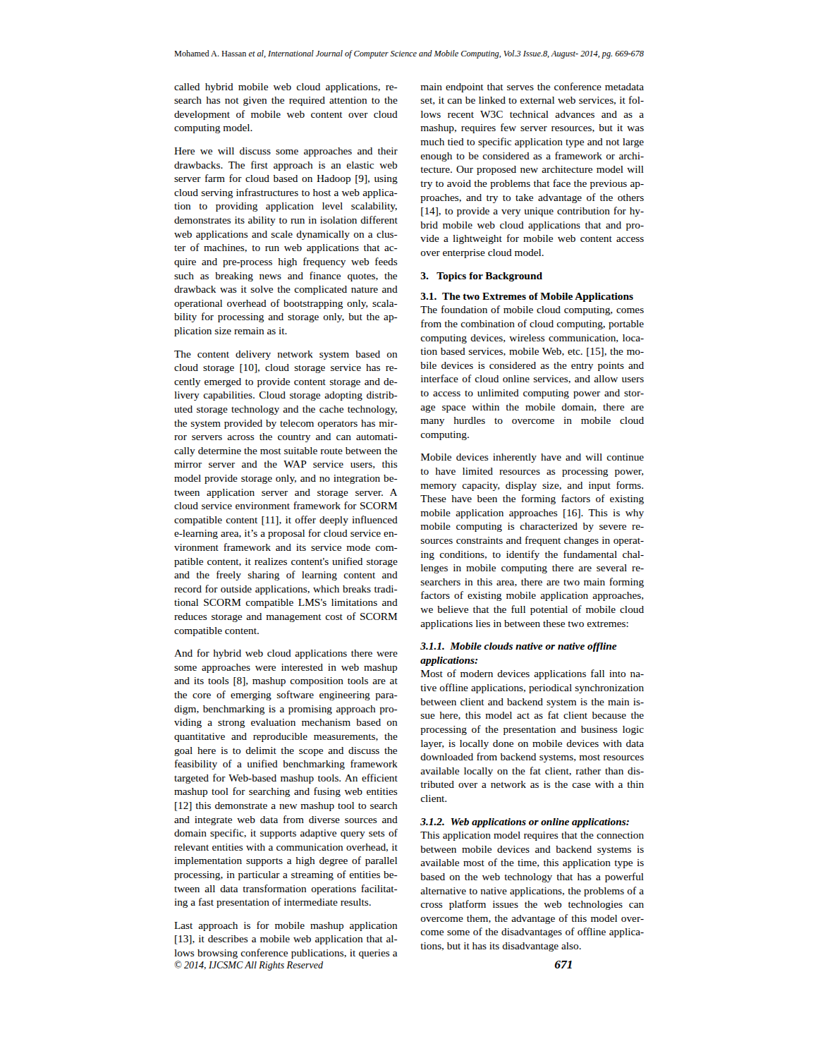Mohamed A. Hassan et al, International Journal of Computer Science and Mobile Computing, Vol.3 Issue.8, August- 2014, pg. 669-678
called hybrid mobile web cloud applications, research has not given the required attention to the development of mobile web content over cloud computing model.
Here we will discuss some approaches and their drawbacks. The first approach is an elastic web server farm for cloud based on Hadoop [9], using cloud serving infrastructures to host a web application to providing application level scalability, demonstrates its ability to run in isolation different web applications and scale dynamically on a cluster of machines, to run web applications that acquire and pre-process high frequency web feeds such as breaking news and finance quotes, the drawback was it solve the complicated nature and operational overhead of bootstrapping only, scalability for processing and storage only, but the application size remain as it.
The content delivery network system based on cloud storage [10], cloud storage service has recently emerged to provide content storage and delivery capabilities. Cloud storage adopting distributed storage technology and the cache technology, the system provided by telecom operators has mirror servers across the country and can automatically determine the most suitable route between the mirror server and the WAP service users, this model provide storage only, and no integration between application server and storage server. A cloud service environment framework for SCORM compatible content [11], it offer deeply influenced e-learning area, it’s a proposal for cloud service environment framework and its service mode compatible content, it realizes content's unified storage and the freely sharing of learning content and record for outside applications, which breaks traditional SCORM compatible LMS's limitations and reduces storage and management cost of SCORM compatible content.
And for hybrid web cloud applications there were some approaches were interested in web mashup and its tools [8], mashup composition tools are at the core of emerging software engineering paradigm, benchmarking is a promising approach providing a strong evaluation mechanism based on quantitative and reproducible measurements, the goal here is to delimit the scope and discuss the feasibility of a unified benchmarking framework targeted for Web-based mashup tools. An efficient mashup tool for searching and fusing web entities [12] this demonstrate a new mashup tool to search and integrate web data from diverse sources and domain specific, it supports adaptive query sets of relevant entities with a communication overhead, it implementation supports a high degree of parallel processing, in particular a streaming of entities between all data transformation operations facilitating a fast presentation of intermediate results.
Last approach is for mobile mashup application [13], it describes a mobile web application that allows browsing conference publications, it queries a main endpoint that serves the conference metadata set, it can be linked to external web services, it follows recent W3C technical advances and as a mashup, requires few server resources, but it was much tied to specific application type and not large enough to be considered as a framework or architecture. Our proposed new architecture model will try to avoid the problems that face the previous approaches, and try to take advantage of the others [14], to provide a very unique contribution for hybrid mobile web cloud applications that and provide a lightweight for mobile web content access over enterprise cloud model.
3. Topics for Background
3.1. The two Extremes of Mobile Applications
The foundation of mobile cloud computing, comes from the combination of cloud computing, portable computing devices, wireless communication, location based services, mobile Web, etc. [15], the mobile devices is considered as the entry points and interface of cloud online services, and allow users to access to unlimited computing power and storage space within the mobile domain, there are many hurdles to overcome in mobile cloud computing.
Mobile devices inherently have and will continue to have limited resources as processing power, memory capacity, display size, and input forms. These have been the forming factors of existing mobile application approaches [16]. This is why mobile computing is characterized by severe resources constraints and frequent changes in operating conditions, to identify the fundamental challenges in mobile computing there are several researchers in this area, there are two main forming factors of existing mobile application approaches, we believe that the full potential of mobile cloud applications lies in between these two extremes:
3.1.1. Mobile clouds native or native offline applications:
Most of modern devices applications fall into native offline applications, periodical synchronization between client and backend system is the main issue here, this model act as fat client because the processing of the presentation and business logic layer, is locally done on mobile devices with data downloaded from backend systems, most resources available locally on the fat client, rather than distributed over a network as is the case with a thin client.
3.1.2. Web applications or online applications:
This application model requires that the connection between mobile devices and backend systems is available most of the time, this application type is based on the web technology that has a powerful alternative to native applications, the problems of a cross platform issues the web technologies can overcome them, the advantage of this model overcome some of the disadvantages of offline applications, but it has its disadvantage also.
© 2014, IJCSMC All Rights Reserved
671